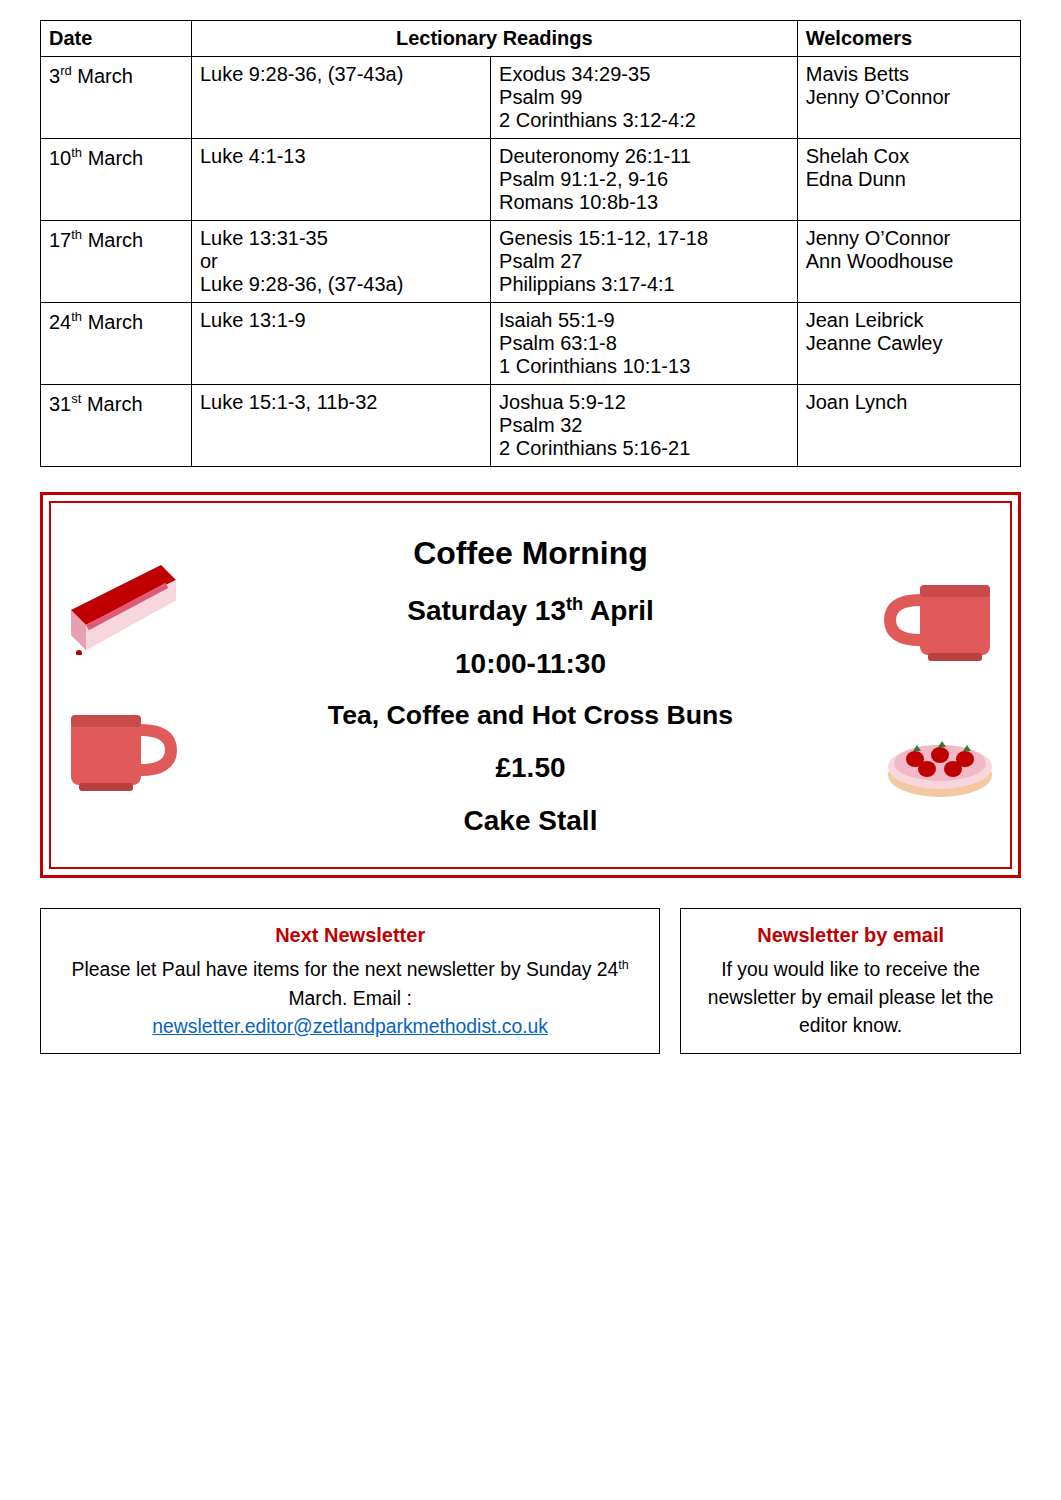| Date | Lectionary Readings | Welcomers |
| --- | --- | --- |
| 3 rd March | Luke 9:28-36, (37-43a) | Exodus 34:29-35 Psalm 99 2 Corinthians 3:12-4:2 | Mavis Betts Jenny O’Connor |
| 10 th March | Luke 4:1-13 | Deuteronomy 26:1-11 Psalm 91:1-2, 9-16 Romans 10:8b-13 | Shelah Cox Edna Dunn |
| 17 th March | Luke 13:31-35 or Luke 9:28-36, (37-43a) | Genesis 15:1-12, 17-18 Psalm 27 Philippians 3:17-4:1 | Jenny O’Connor Ann Woodhouse |
| 24 th March | Luke 13:1-9 | Isaiah 55:1-9 Psalm 63:1-8 1 Corinthians 10:1-13 | Jean Leibrick Jeanne Cawley |
| 31 st March | Luke 15:1-3, 11b-32 | Joshua 5:9-12 Psalm 32 2 Corinthians 5:16-21 | Joan Lynch |
Coffee Morning
Saturday 13th April
10:00-11:30
Tea, Coffee and Hot Cross Buns
£1.50
Cake Stall
Next Newsletter
Please let Paul have items for the next newsletter by Sunday 24th March. Email :
newsletter.editor@zetlandparkmethodist.co.uk
Newsletter by email
If you would like to receive the newsletter by email please let the editor know.